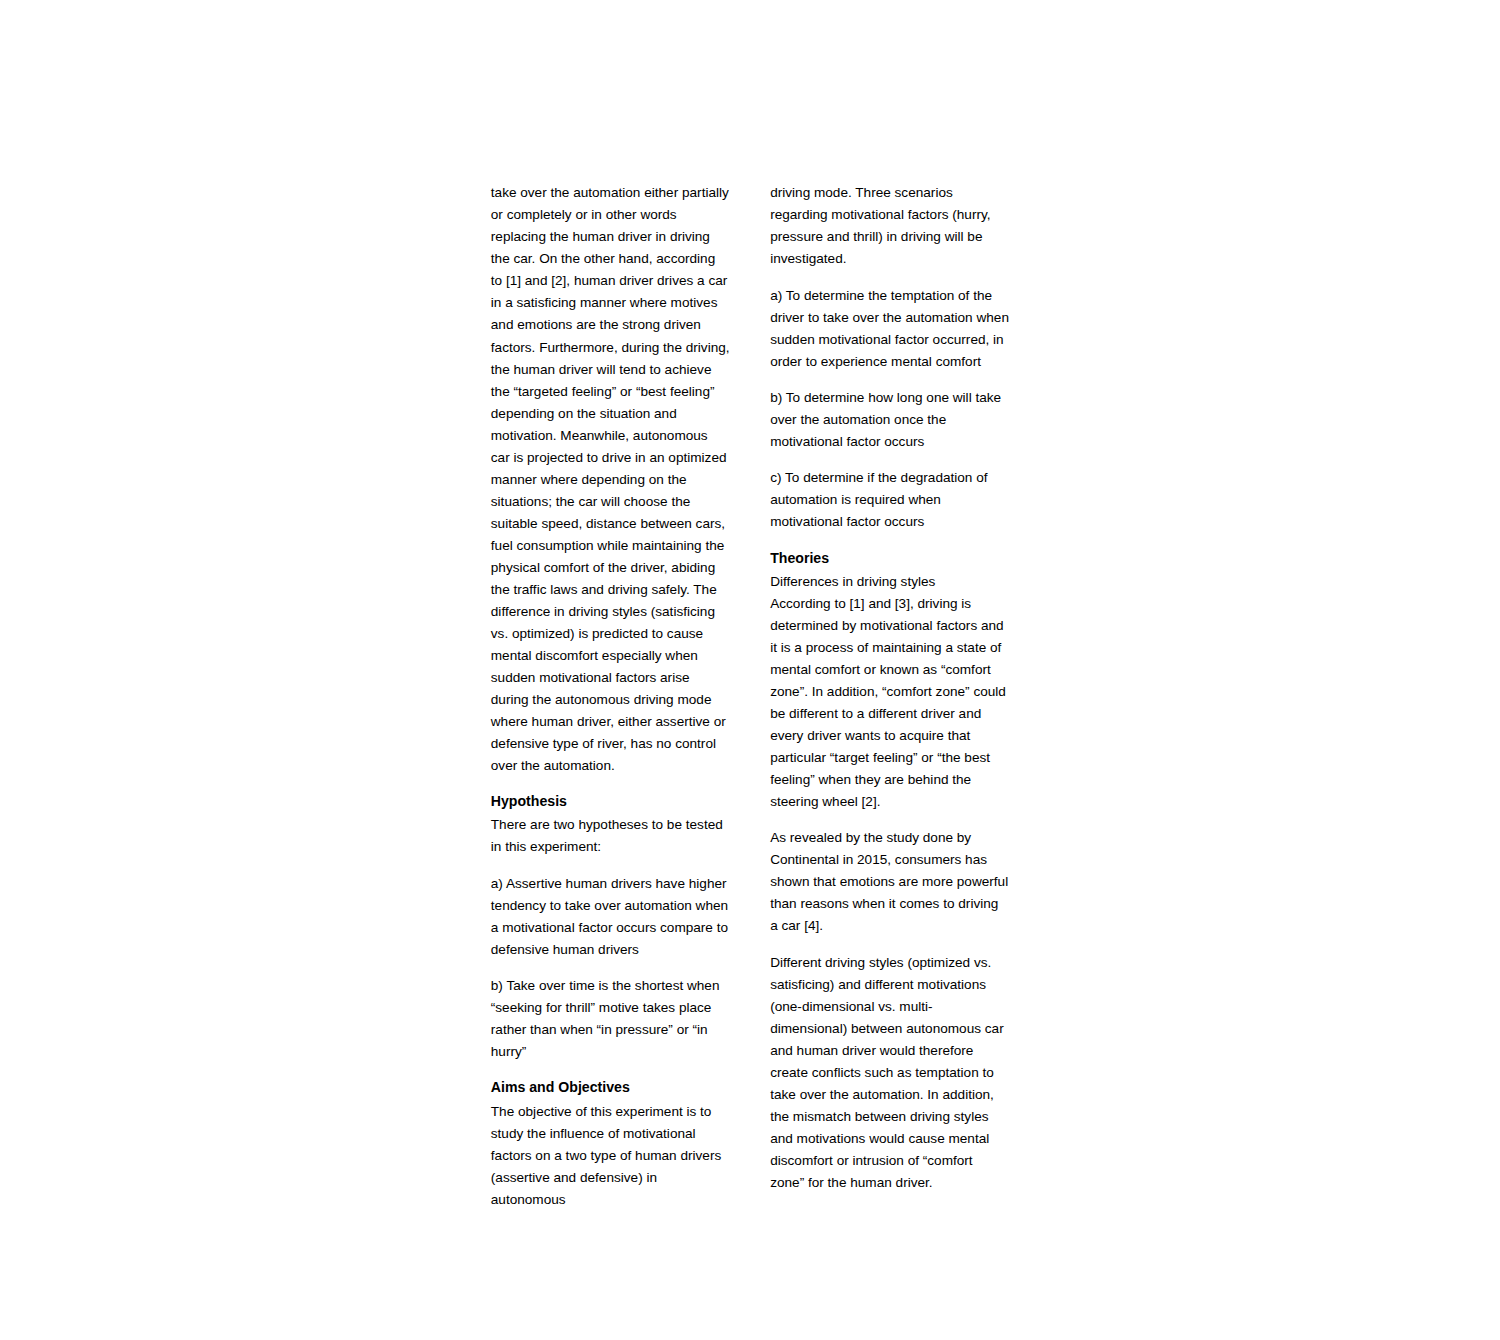take over the automation either partially or completely or in other words replacing the human driver in driving the car. On the other hand, according to [1] and [2], human driver drives a car in a satisficing manner where motives and emotions are the strong driven factors. Furthermore, during the driving, the human driver will tend to achieve the “targeted feeling” or “best feeling” depending on the situation and motivation. Meanwhile, autonomous car is projected to drive in an optimized manner where depending on the situations; the car will choose the suitable speed, distance between cars, fuel consumption while maintaining the physical comfort of the driver, abiding the traffic laws and driving safely. The difference in driving styles (satisficing vs. optimized) is predicted to cause mental discomfort especially when sudden motivational factors arise during the autonomous driving mode where human driver, either assertive or defensive type of river, has no control over the automation.
Hypothesis
There are two hypotheses to be tested in this experiment:
a) Assertive human drivers have higher tendency to take over automation when a motivational factor occurs compare to defensive human drivers
b) Take over time is the shortest when “seeking for thrill” motive takes place rather than when “in pressure” or “in hurry”
Aims and Objectives
The objective of this experiment is to study the influence of motivational factors on a two type of human drivers (assertive and defensive) in autonomous
driving mode. Three scenarios regarding motivational factors (hurry, pressure and thrill) in driving will be investigated.
a) To determine the temptation of the driver to take over the automation when sudden motivational factor occurred, in order to experience mental comfort
b) To determine how long one will take over the automation once the motivational factor occurs
c) To determine if the degradation of automation is required when motivational factor occurs
Theories
Differences in driving styles
According to [1] and [3], driving is determined by motivational factors and it is a process of maintaining a state of mental comfort or known as “comfort zone”. In addition, “comfort zone” could be different to a different driver and every driver wants to acquire that particular “target feeling” or “the best feeling” when they are behind the steering wheel [2].
As revealed by the study done by Continental in 2015, consumers has shown that emotions are more powerful than reasons when it comes to driving a car [4].
Different driving styles (optimized vs. satisficing) and different motivations (one-dimensional vs. multi-dimensional) between autonomous car and human driver would therefore create conflicts such as temptation to take over the automation. In addition, the mismatch between driving styles and motivations would cause mental discomfort or intrusion of “comfort zone” for the human driver.